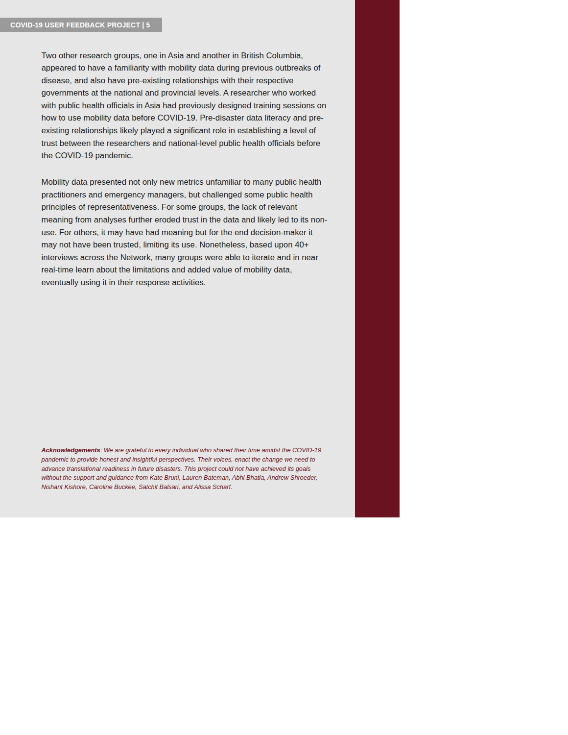COVID-19 USER FEEDBACK PROJECT | 5
Two other research groups, one in Asia and another in British Columbia, appeared to have a familiarity with mobility data during previous outbreaks of disease, and also have pre-existing relationships with their respective governments at the national and provincial levels. A researcher who worked with public health officials in Asia had previously designed training sessions on how to use mobility data before COVID-19. Pre-disaster data literacy and pre-existing relationships likely played a significant role in establishing a level of trust between the researchers and national-level public health officials before the COVID-19 pandemic.
Mobility data presented not only new metrics unfamiliar to many public health practitioners and emergency managers, but challenged some public health principles of representativeness. For some groups, the lack of relevant meaning from analyses further eroded trust in the data and likely led to its non-use. For others, it may have had meaning but for the end decision-maker it may not have been trusted, limiting its use. Nonetheless, based upon 40+ interviews across the Network, many groups were able to iterate and in near real-time learn about the limitations and added value of mobility data, eventually using it in their response activities.
Acknowledgements: We are grateful to every individual who shared their time amidst the COVID-19 pandemic to provide honest and insightful perspectives. Their voices, enact the change we need to advance translational readiness in future disasters. This project could not have achieved its goals without the support and guidance from Kate Bruni, Lauren Bateman, Abhi Bhatia, Andrew Shroeder, Nishant Kishore, Caroline Buckee, Satchit Balsari, and Alissa Scharf.